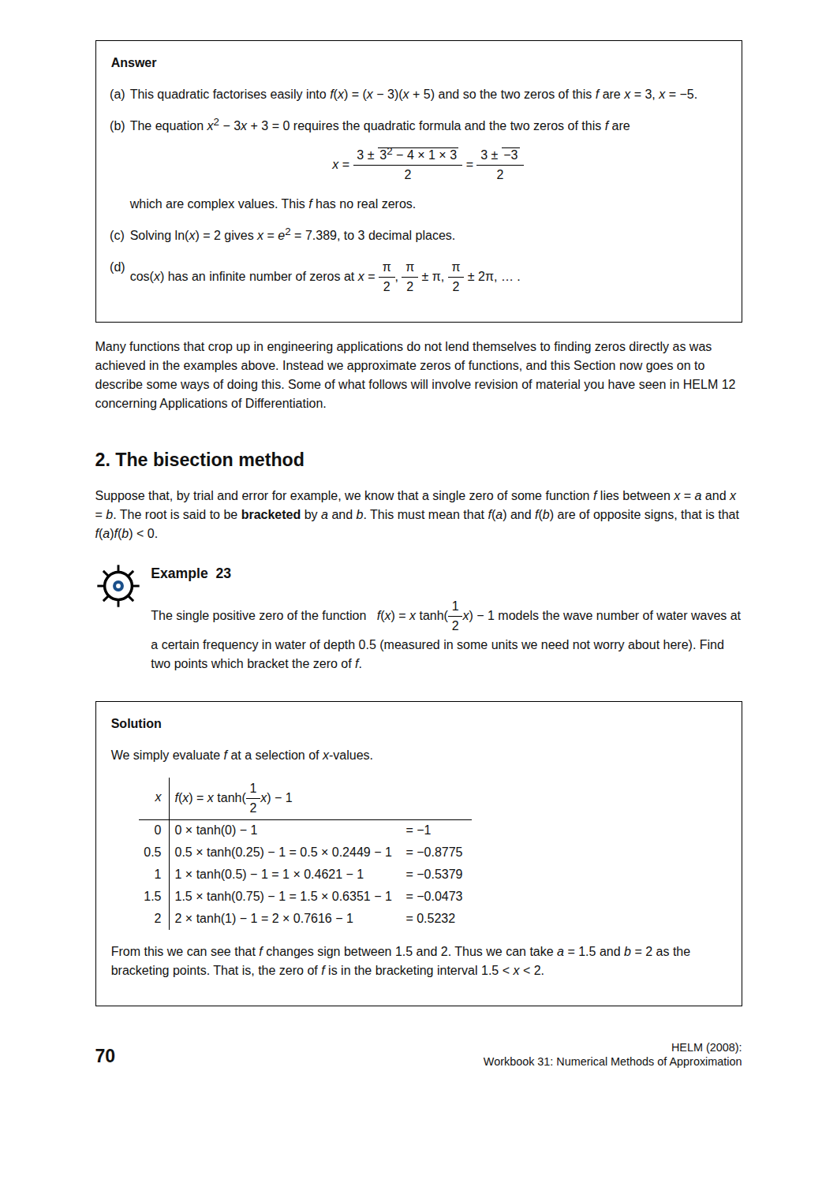Answer
(a) This quadratic factorises easily into f(x) = (x − 3)(x + 5) and so the two zeros of this f are x = 3, x = −5.
(b) The equation x2 − 3x + 3 = 0 requires the quadratic formula and the two zeros of this f are
x = 3 ± 32 − 4 × 1 × 3 2 = 3 ± −3 2
which are complex values. This f has no real zeros.
(c) Solving ln(x) = 2 gives x = e2 = 7.389, to 3 decimal places.
(d) cos(x) has an infinite number of zeros at x = π 2, π 2 ± π, π 2 ± 2π, … .
Many functions that crop up in engineering applications do not lend themselves to finding zeros directly as was achieved in the examples above. Instead we approximate zeros of functions, and this Section now goes on to describe some ways of doing this. Some of what follows will involve revision of material you have seen in HELM 12 concerning Applications of Differentiation.
2. The bisection method
Suppose that, by trial and error for example, we know that a single zero of some function f lies between x = a and x = b. The root is said to be bracketed by a and b. This must mean that f(a) and f(b) are of opposite signs, that is that f(a)f(b) < 0.
Example 23
The single positive zero of the function f(x) = x tanh(12 x) − 1 models the wave number of water waves at a certain frequency in water of depth 0.5 (measured in some units we need not worry about here). Find two points which bracket the zero of f.
Solution
We simply evaluate f at a selection of x-values.
| x | f ( x ) = x tanh( 1 2 x ) − 1 |
| --- | --- |
| 0 | 0 × tanh(0) − 1 | = −1 |
| 0.5 | 0.5 × tanh(0.25) − 1 = 0.5 × 0.2449 − 1 | = −0.8775 |
| 1 | 1 × tanh(0.5) − 1 = 1 × 0.4621 − 1 | = −0.5379 |
| 1.5 | 1.5 × tanh(0.75) − 1 = 1.5 × 0.6351 − 1 | = −0.0473 |
| 2 | 2 × tanh(1) − 1 = 2 × 0.7616 − 1 | = 0.5232 |
From this we can see that f changes sign between 1.5 and 2. Thus we can take a = 1.5 and b = 2 as the bracketing points. That is, the zero of f is in the bracketing interval 1.5 < x < 2.
70
HELM (2008):
Workbook 31: Numerical Methods of Approximation